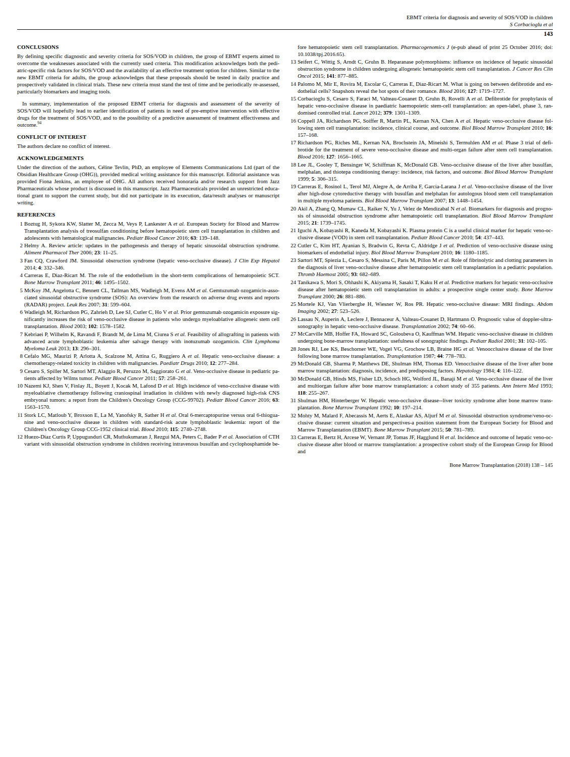EBMT criteria for diagnosis and severity of SOS/VOD in children S Corbacioglu et al
143
CONCLUSIONS
By defining specific diagnostic and severity criteria for SOS/VOD in children, the group of EBMT experts aimed to overcome the weaknesses associated with the currently used criteria. This modification acknowledges both the pediatric-specific risk factors for SOS/VOD and the availability of an effective treatment option for children. Similar to the new EBMT criteria for adults, the group acknowledges that these proposals should be tested in daily practice and prospectively validated in clinical trials. These new criteria must stand the test of time and be periodically re-assessed, particularly biomarkers and imaging tools.
In summary, implementation of the proposed EBMT criteria for diagnosis and assessment of the severity of SOS/VOD will hopefully lead to earlier identification of patients in need of pre-emptive intervention with effective drugs for the treatment of SOS/VOD, and to the possibility of a predictive assessment of treatment effectiveness and outcome.94
CONFLICT OF INTEREST
The authors declare no conflict of interest.
ACKNOWLEDGEMENTS
Under the direction of the authors, Céline Tevlin, PhD, an employee of Elements Communications Ltd (part of the Obsidian Healthcare Group (OHG)), provided medical writing assistance for this manuscript. Editorial assistance was provided Fiona Jenkins, an employee of OHG. All authors received honoraria and/or research support from Jazz Pharmaceuticals whose product is discussed in this manuscript. Jazz Pharmaceuticals provided an unrestricted educational grant to support the current study, but did not participate in its execution, data/result analyses or manuscript writing.
REFERENCES
Boztug H, Sykora KW, Slatter M, Zecca M, Veys P, Lankester A et al. European Society for Blood and Marrow Transplantation analysis of treosulfan conditioning before hematopoietic stem cell transplantation in children and adolescents with hematological malignancies. Pediatr Blood Cancer 2016; 63: 139–148.
Helmy A. Review article: updates in the pathogenesis and therapy of hepatic sinusoidal obstruction syndrome. Aliment Pharmacol Ther 2006; 23: 11–25.
Fan CQ, Crawford JM. Sinusoidal obstruction syndrome (hepatic veno-occlusive disease). J Clin Exp Hepatol 2014; 4: 332–346.
Carreras E, Diaz-Ricart M. The role of the endothelium in the short-term complications of hematopoietic SCT. Bone Marrow Transplant 2011; 46: 1495–1502.
McKoy JM, Angelotta C, Bennett CL, Tallman MS, Wadleigh M, Evens AM et al. Gemtuzumab ozogamicin-associated sinusoidal obstructive syndrome (SOS): An overview from the research on adverse drug events and reports (RADAR) project. Leuk Res 2007; 31: 599–604.
Wadleigh M, Richardson PG, Zahrieh D, Lee SJ, Cutler C, Ho V et al. Prior gemtuzumab ozogamicin exposure significantly increases the risk of veno-occlusive disease in patients who undergo myeloablative allogeneic stem cell transplantation. Blood 2003; 102: 1578–1582.
Kebriaei P, Wilhelm K, Ravandi F, Brandt M, de Lima M, Ciurea S et al. Feasibility of allografting in patients with advanced acute lymphoblastic leukemia after salvage therapy with inotuzumab ozogamicin. Clin Lymphoma Myeloma Leuk 2013; 13: 296–301.
Cefalo MG, Maurizi P, Arlotta A, Scalzone M, Attina G, Ruggiero A et al. Hepatic veno-occlusive disease: a chemotherapy-related toxicity in children with malignancies. Paediatr Drugs 2010; 12: 277–284.
Cesaro S, Spiller M, Sartori MT, Alaggio R, Peruzzo M, Saggiorato G et al. Veno-occlusive disease in pediatric patients affected by Wilms tumor. Pediatr Blood Cancer 2011; 57: 258–261.
Nazemi KJ, Shen V, Finlay JL, Boyett J, Kocak M, Lafond D et al. High incidence of veno-ccclusive disease with myeloablative chemotherapy following craniospinal irradiation in children with newly diagnosed high-risk CNS embryonal tumors: a report from the Children's Oncology Group (CCG-99702). Pediatr Blood Cancer 2016; 63: 1563–1570.
Stork LC, Matloub Y, Broxson E, La M, Yanofsky R, Sather H et al. Oral 6-mercaptopurine versus oral 6-thioguanine and veno-occlusive disease in children with standard-risk acute lymphoblastic leukemia: report of the Children's Oncology Group CCG-1952 clinical trial. Blood 2010; 115: 2740–2748.
Huezo-Diaz Curtis P, Uppugunduri CR, Muthukumaran J, Rezgui MA, Peters C, Bader P et al. Association of CTH variant with sinusoidal obstruction syndrome in children receiving intravenous busulfan and cyclophosphamide before hematopoietic stem cell transplantation. Pharmacogenomics J (e-pub ahead of print 25 October 2016; doi: 10.1038/tpj.2016.65).
Seifert C, Wittig S, Arndt C, Gruhn B. Heparanase polymorphisms: influence on incidence of hepatic sinusoidal obstruction syndrome in children undergoing allogeneic hematopoietic stem cell transplantation. J Cancer Res Clin Oncol 2015; 141: 877–885.
Palomo M, Mir E, Rovira M, Escolar G, Carreras E, Diaz-Ricart M. What is going on between defibrotide and endothelial cells? Snapshots reveal the hot spots of their romance. Blood 2016; 127: 1719–1727.
Corbacioglu S, Cesaro S, Faraci M, Valteau-Couanet D, Gruhn B, Rovelli A et al. Defibrotide for prophylaxis of hepatic veno-occlusive disease in paediatric haemopoietic stem-cell transplantation: an open-label, phase 3, randomised controlled trial. Lancet 2012; 379: 1301–1309.
Coppell JA, Richardson PG, Soiffer R, Martin PL, Kernan NA, Chen A et al. Hepatic veno-occlusive disease following stem cell transplantation: incidence, clinical course, and outcome. Biol Blood Marrow Transplant 2010; 16: 157–168.
Richardson PG, Riches ML, Kernan NA, Brochstein JA, Mineishi S, Termuhlen AM et al. Phase 3 trial of defibrotide for the treatment of severe veno-occlusive disease and multi-organ failure after stem cell transplantation. Blood 2016; 127: 1656–1665.
Lee JL, Gooley T, Bensinger W, Schiffman K, McDonald GB. Veno-occlusive disease of the liver after busulfan, melphalan, and thiotepa conditioning therapy: incidence, risk factors, and outcome. Biol Blood Marrow Transplant 1999; 5: 306–315.
Carreras E, Rosinol L, Terol MJ, Alegre A, de Arriba F, Garcia-Larana J et al. Veno-occlusive disease of the liver after high-dose cytoreductive therapy with busulfan and melphalan for autologous blood stem cell transplantation in multiple myeloma patients. Biol Blood Marrow Transplant 2007; 13: 1448–1454.
Akil A, Zhang Q, Mumaw CL, Raiker N, Yu J, Velez de Mendizabal N et al. Biomarkers for diagnosis and prognosis of sinusoidal obstruction syndrome after hematopoietic cell transplantation. Biol Blood Marrow Transplant 2015; 21: 1739–1745.
Iguchi A, Kobayashi R, Kaneda M, Kobayashi K. Plasma protein C is a useful clinical marker for hepatic veno-occlusive disease (VOD) in stem cell transplantation. Pediatr Blood Cancer 2010; 54: 437–443.
Cutler C, Kim HT, Ayanian S, Bradwin G, Revta C, Aldridge J et al. Prediction of veno-occlusive disease using biomarkers of endothelial injury. Biol Blood Marrow Transplant 2010; 16: 1180–1185.
Sartori MT, Spiezia L, Cesaro S, Messina C, Paris M, Pillon M et al. Role of fibrinolytic and clotting parameters in the diagnosis of liver veno-occlusive disease after hematopoietic stem cell transplantation in a pediatric population. Thromb Haemost 2005; 93: 682–689.
Tanikawa S, Mori S, Ohhashi K, Akiyama H, Sasaki T, Kaku H et al. Predictive markers for hepatic veno-occlusive disease after hematopoietic stem cell transplantation in adults: a prospective single center study. Bone Marrow Transplant 2000; 26: 881–886.
Mortele KJ, Van Vlierberghe H, Wiesner W, Ros PR. Hepatic veno-occlusive disease: MRI findings. Abdom Imaging 2002; 27: 523–526.
Lassau N, Auperin A, Leclere J, Bennaceur A, Valteau-Couanet D, Hartmann O. Prognostic value of doppler-ultrasonography in hepatic veno-occlusive disease. Transplantation 2002; 74: 60–66.
McCarville MB, Hoffer FA, Howard SC, Goloubeva O, Kauffman WM. Hepatic veno-occlusive disease in children undergoing bone-marrow transplantation: usefulness of sonographic findings. Pediatr Radiol 2001; 31: 102–105.
Jones RJ, Lee KS, Beschorner WE, Vogel VG, Grochow LB, Braine HG et al. Venoocclusive disease of the liver following bone marrow transplantation. Transplantation 1987; 44: 778–783.
McDonald GB, Sharma P, Matthews DE, Shulman HM, Thomas ED. Venocclusive disease of the liver after bone marrow transplantation: diagnosis, incidence, and predisposing factors. Hepatology 1984; 4: 116–122.
McDonald GB, Hinds MS, Fisher LD, Schoch HG, Wolford JL, Banaji M et al. Veno-occlusive disease of the liver and multiorgan failure after bone marrow transplantation: a cohort study of 355 patients. Ann Intern Med 1993; 118: 255–267.
Shulman HM, Hinterberger W. Hepatic veno-occlusive disease--liver toxicity syndrome after bone marrow transplantation. Bone Marrow Transplant 1992; 10: 197–214.
Mohty M, Malard F, Abecassis M, Aerts E, Alaskar AS, Aljurf M et al. Sinusoidal obstruction syndrome/veno-occlusive disease: current situation and perspectives-a position statement from the European Society for Blood and Marrow Transplantation (EBMT). Bone Marrow Transplant 2015; 50: 781–789.
Carreras E, Bertz H, Arcese W, Vernant JP, Tomas JF, Hagglund H et al. Incidence and outcome of hepatic veno-occlusive disease after blood or marrow transplantation: a prospective cohort study of the European Group for Blood and
Bone Marrow Transplantation (2018) 138 – 145